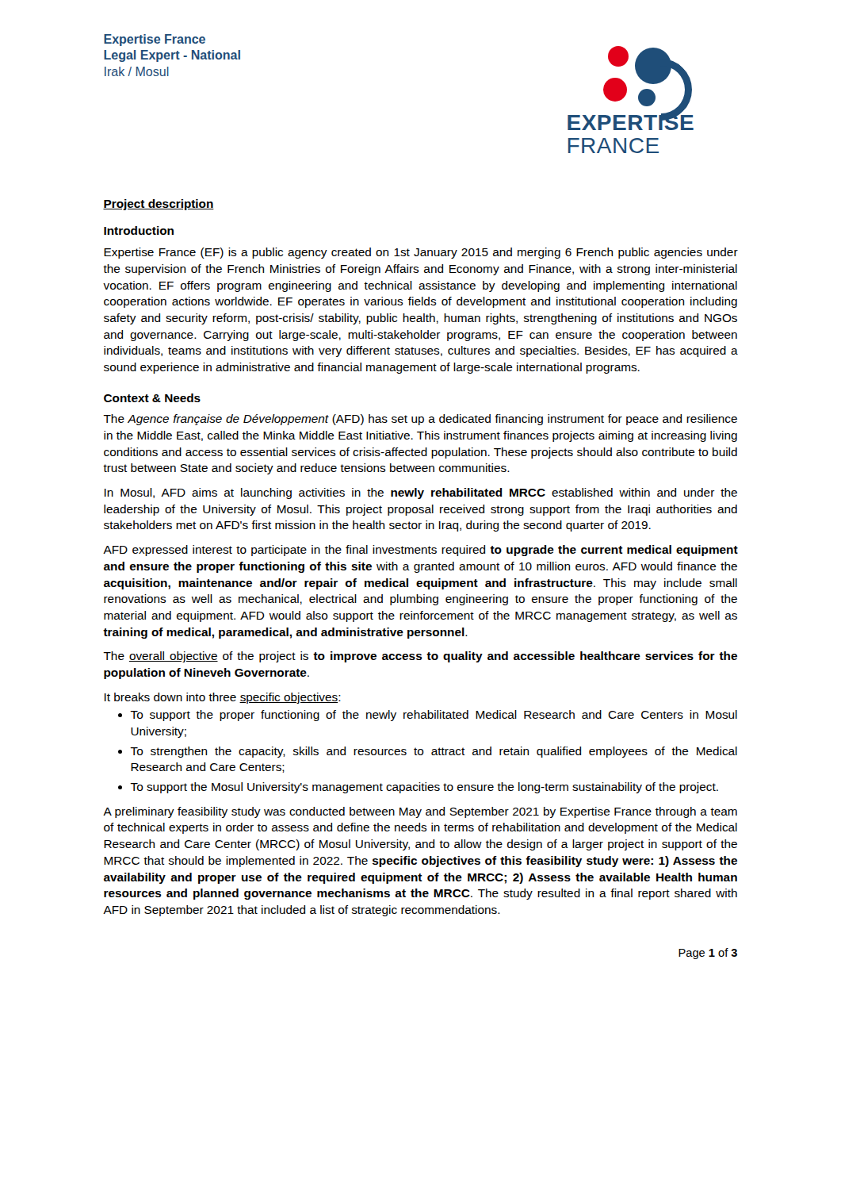EXPERTISE
FRANCE
Expertise France
Legal Expert - National
Irak / Mosul
Project description
Introduction
Expertise France (EF) is a public agency created on 1st January 2015 and merging 6 French public agencies under the supervision of the French Ministries of Foreign Affairs and Economy and Finance, with a strong inter-ministerial vocation. EF offers program engineering and technical assistance by developing and implementing international cooperation actions worldwide. EF operates in various fields of development and institutional cooperation including safety and security reform, post-crisis/ stability, public health, human rights, strengthening of institutions and NGOs and governance. Carrying out large-scale, multi-stakeholder programs, EF can ensure the cooperation between individuals, teams and institutions with very different statuses, cultures and specialties. Besides, EF has acquired a sound experience in administrative and financial management of large-scale international programs.
Context & Needs
The Agence française de Développement (AFD) has set up a dedicated financing instrument for peace and resilience in the Middle East, called the Minka Middle East Initiative. This instrument finances projects aiming at increasing living conditions and access to essential services of crisis-affected population. These projects should also contribute to build trust between State and society and reduce tensions between communities.
In Mosul, AFD aims at launching activities in the newly rehabilitated MRCC established within and under the leadership of the University of Mosul. This project proposal received strong support from the Iraqi authorities and stakeholders met on AFD's first mission in the health sector in Iraq, during the second quarter of 2019.
AFD expressed interest to participate in the final investments required to upgrade the current medical equipment and ensure the proper functioning of this site with a granted amount of 10 million euros. AFD would finance the acquisition, maintenance and/or repair of medical equipment and infrastructure. This may include small renovations as well as mechanical, electrical and plumbing engineering to ensure the proper functioning of the material and equipment. AFD would also support the reinforcement of the MRCC management strategy, as well as training of medical, paramedical, and administrative personnel.
The overall objective of the project is to improve access to quality and accessible healthcare services for the population of Nineveh Governorate.
It breaks down into three specific objectives:
To support the proper functioning of the newly rehabilitated Medical Research and Care Centers in Mosul University;
To strengthen the capacity, skills and resources to attract and retain qualified employees of the Medical Research and Care Centers;
To support the Mosul University's management capacities to ensure the long-term sustainability of the project.
A preliminary feasibility study was conducted between May and September 2021 by Expertise France through a team of technical experts in order to assess and define the needs in terms of rehabilitation and development of the Medical Research and Care Center (MRCC) of Mosul University, and to allow the design of a larger project in support of the MRCC that should be implemented in 2022. The specific objectives of this feasibility study were: 1) Assess the availability and proper use of the required equipment of the MRCC; 2) Assess the available Health human resources and planned governance mechanisms at the MRCC. The study resulted in a final report shared with AFD in September 2021 that included a list of strategic recommendations.
Page 1 of 3